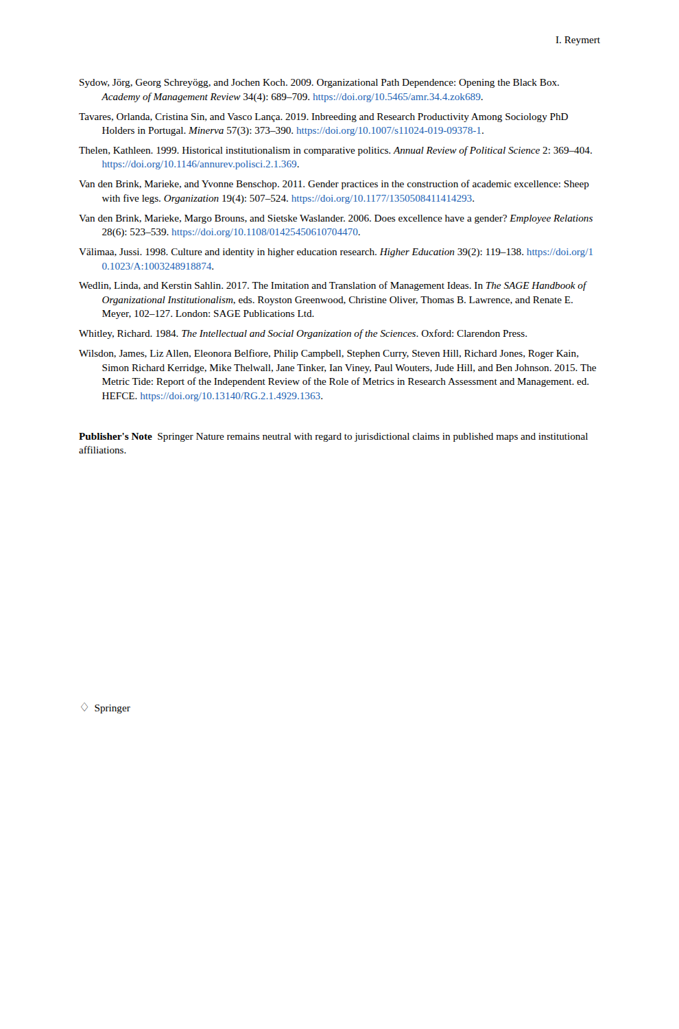I. Reymert
Sydow, Jörg, Georg Schreyögg, and Jochen Koch. 2009. Organizational Path Dependence: Opening the Black Box. Academy of Management Review 34(4): 689–709. https://doi.org/10.5465/amr.34.4.zok689.
Tavares, Orlanda, Cristina Sin, and Vasco Lança. 2019. Inbreeding and Research Productivity Among Sociology PhD Holders in Portugal. Minerva 57(3): 373–390. https://doi.org/10.1007/s11024-019-09378-1.
Thelen, Kathleen. 1999. Historical institutionalism in comparative politics. Annual Review of Political Science 2: 369–404. https://doi.org/10.1146/annurev.polisci.2.1.369.
Van den Brink, Marieke, and Yvonne Benschop. 2011. Gender practices in the construction of academic excellence: Sheep with five legs. Organization 19(4): 507–524. https://doi.org/10.1177/1350508411414293.
Van den Brink, Marieke, Margo Brouns, and Sietske Waslander. 2006. Does excellence have a gender? Employee Relations 28(6): 523–539. https://doi.org/10.1108/01425450610704470.
Välimaa, Jussi. 1998. Culture and identity in higher education research. Higher Education 39(2): 119–138. https://doi.org/10.1023/A:1003248918874.
Wedlin, Linda, and Kerstin Sahlin. 2017. The Imitation and Translation of Management Ideas. In The SAGE Handbook of Organizational Institutionalism, eds. Royston Greenwood, Christine Oliver, Thomas B. Lawrence, and Renate E. Meyer, 102–127. London: SAGE Publications Ltd.
Whitley, Richard. 1984. The Intellectual and Social Organization of the Sciences. Oxford: Clarendon Press.
Wilsdon, James, Liz Allen, Eleonora Belfiore, Philip Campbell, Stephen Curry, Steven Hill, Richard Jones, Roger Kain, Simon Richard Kerridge, Mike Thelwall, Jane Tinker, Ian Viney, Paul Wouters, Jude Hill, and Ben Johnson. 2015. The Metric Tide: Report of the Independent Review of the Role of Metrics in Research Assessment and Management. ed. HEFCE. https://doi.org/10.13140/RG.2.1.4929.1363.
Publisher's Note Springer Nature remains neutral with regard to jurisdictional claims in published maps and institutional affiliations.
♢Springer